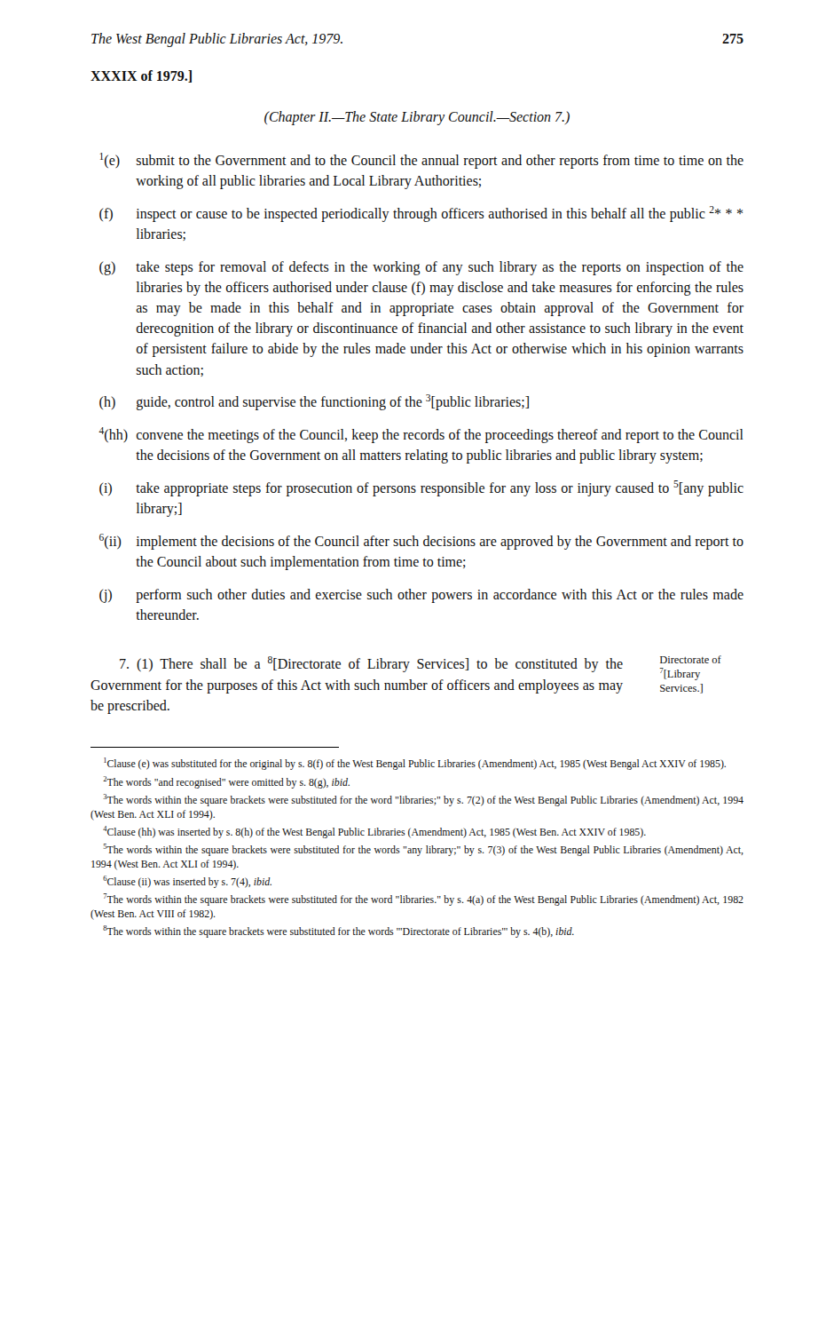The West Bengal Public Libraries Act, 1979. 275
XXXIX of 1979.]
(Chapter II.—The State Library Council.—Section 7.)
1(e) submit to the Government and to the Council the annual report and other reports from time to time on the working of all public libraries and Local Library Authorities;
(f) inspect or cause to be inspected periodically through officers authorised in this behalf all the public 2* * * libraries;
(g) take steps for removal of defects in the working of any such library as the reports on inspection of the libraries by the officers authorised under clause (f) may disclose and take measures for enforcing the rules as may be made in this behalf and in appropriate cases obtain approval of the Government for derecognition of the library or discontinuance of financial and other assistance to such library in the event of persistent failure to abide by the rules made under this Act or otherwise which in his opinion warrants such action;
(h) guide, control and supervise the functioning of the 3[public libraries;]
4(hh) convene the meetings of the Council, keep the records of the proceedings thereof and report to the Council the decisions of the Government on all matters relating to public libraries and public library system;
(i) take appropriate steps for prosecution of persons responsible for any loss or injury caused to 5[any public library;]
6(ii) implement the decisions of the Council after such decisions are approved by the Government and report to the Council about such implementation from time to time;
(j) perform such other duties and exercise such other powers in accordance with this Act or the rules made thereunder.
Directorate of 7[Library Services.]
7. (1) There shall be a 8[Directorate of Library Services] to be constituted by the Government for the purposes of this Act with such number of officers and employees as may be prescribed.
1Clause (e) was substituted for the original by s. 8(f) of the West Bengal Public Libraries (Amendment) Act, 1985 (West Bengal Act XXIV of 1985).
2The words "and recognised" were omitted by s. 8(g), ibid.
3The words within the square brackets were substituted for the word "libraries;" by s. 7(2) of the West Bengal Public Libraries (Amendment) Act, 1994 (West Ben. Act XLI of 1994).
4Clause (hh) was inserted by s. 8(h) of the West Bengal Public Libraries (Amendment) Act, 1985 (West Ben. Act XXIV of 1985).
5The words within the square brackets were substituted for the words "any library;" by s. 7(3) of the West Bengal Public Libraries (Amendment) Act, 1994 (West Ben. Act XLI of 1994).
6Clause (ii) was inserted by s. 7(4), ibid.
7The words within the square brackets were substituted for the word "libraries." by s. 4(a) of the West Bengal Public Libraries (Amendment) Act, 1982 (West Ben. Act VIII of 1982).
8The words within the square brackets were substituted for the words '"Directorate of Libraries"' by s. 4(b), ibid.